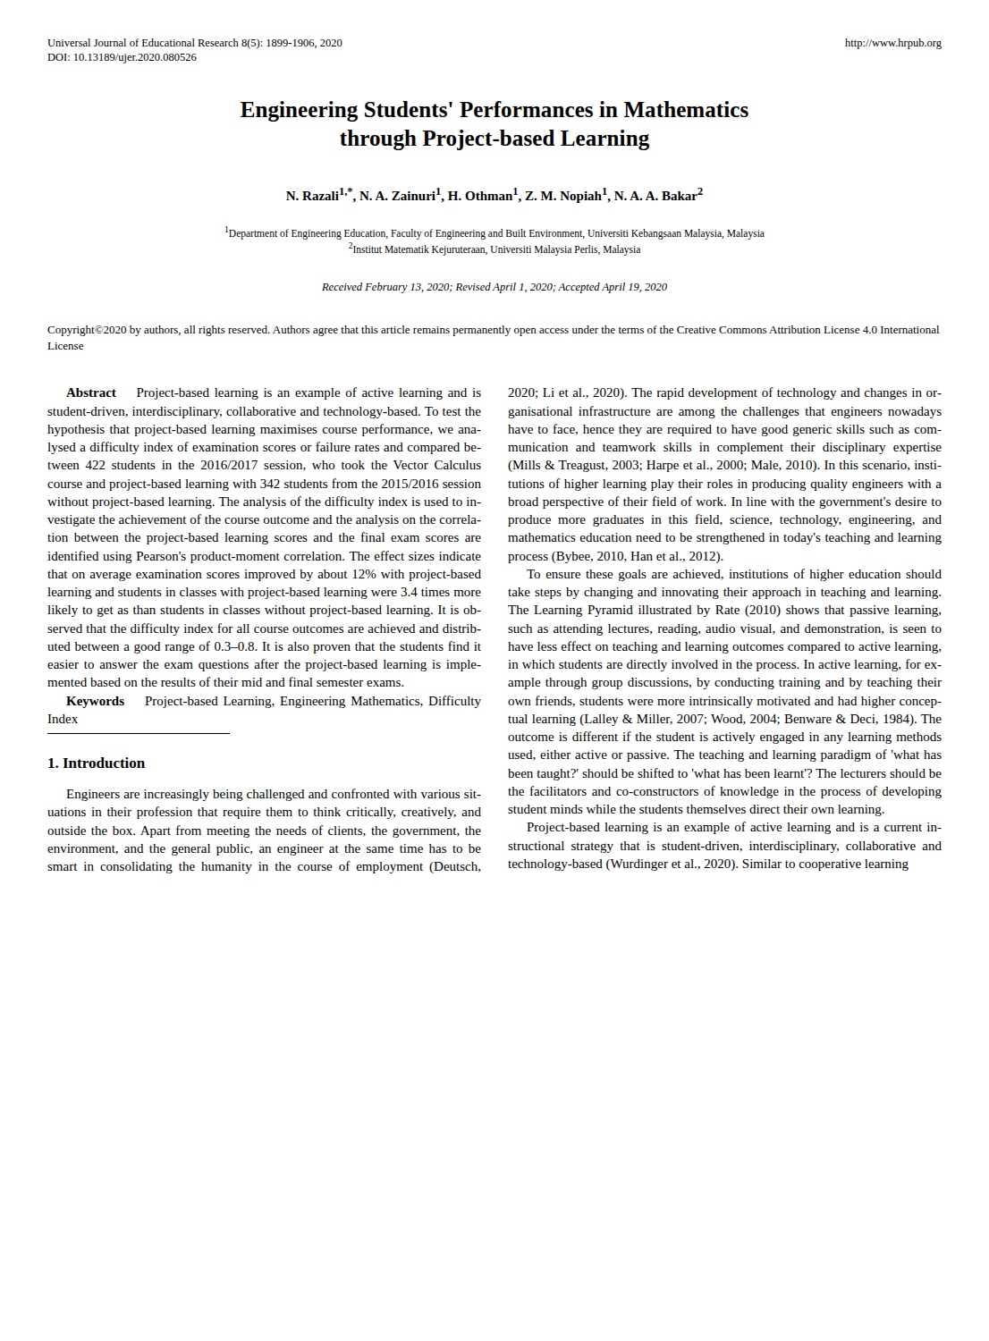Universal Journal of Educational Research 8(5): 1899-1906, 2020
DOI: 10.13189/ujer.2020.080526
http://www.hrpub.org
Engineering Students' Performances in Mathematics
through Project-based Learning
N. Razali1,*, N. A. Zainuri1, H. Othman1, Z. M. Nopiah1, N. A. A. Bakar2
1Department of Engineering Education, Faculty of Engineering and Built Environment, Universiti Kebangsaan Malaysia, Malaysia
2Institut Matematik Kejuruteraan, Universiti Malaysia Perlis, Malaysia
Received February 13, 2020; Revised April 1, 2020; Accepted April 19, 2020
Copyright©2020 by authors, all rights reserved. Authors agree that this article remains permanently open access under the terms of the Creative Commons Attribution License 4.0 International License
Abstract Project-based learning is an example of active learning and is student-driven, interdisciplinary, collaborative and technology-based. To test the hypothesis that project-based learning maximises course performance, we analysed a difficulty index of examination scores or failure rates and compared between 422 students in the 2016/2017 session, who took the Vector Calculus course and project-based learning with 342 students from the 2015/2016 session without project-based learning. The analysis of the difficulty index is used to investigate the achievement of the course outcome and the analysis on the correlation between the project-based learning scores and the final exam scores are identified using Pearson's product-moment correlation. The effect sizes indicate that on average examination scores improved by about 12% with project-based learning and students in classes with project-based learning were 3.4 times more likely to get as than students in classes without project-based learning. It is observed that the difficulty index for all course outcomes are achieved and distributed between a good range of 0.3–0.8. It is also proven that the students find it easier to answer the exam questions after the project-based learning is implemented based on the results of their mid and final semester exams.
Keywords Project-based Learning, Engineering Mathematics, Difficulty Index
1. Introduction
Engineers are increasingly being challenged and confronted with various situations in their profession that require them to think critically, creatively, and outside the box. Apart from meeting the needs of clients, the government, the environment, and the general public, an engineer at the same time has to be smart in consolidating the humanity in the course of employment (Deutsch, 2020; Li et al., 2020). The rapid development of technology and changes in organisational infrastructure are among the challenges that engineers nowadays have to face, hence they are required to have good generic skills such as communication and teamwork skills in complement their disciplinary expertise (Mills & Treagust, 2003; Harpe et al., 2000; Male, 2010). In this scenario, institutions of higher learning play their roles in producing quality engineers with a broad perspective of their field of work. In line with the government's desire to produce more graduates in this field, science, technology, engineering, and mathematics education need to be strengthened in today's teaching and learning process (Bybee, 2010, Han et al., 2012).
To ensure these goals are achieved, institutions of higher education should take steps by changing and innovating their approach in teaching and learning. The Learning Pyramid illustrated by Rate (2010) shows that passive learning, such as attending lectures, reading, audio visual, and demonstration, is seen to have less effect on teaching and learning outcomes compared to active learning, in which students are directly involved in the process. In active learning, for example through group discussions, by conducting training and by teaching their own friends, students were more intrinsically motivated and had higher conceptual learning (Lalley & Miller, 2007; Wood, 2004; Benware & Deci, 1984). The outcome is different if the student is actively engaged in any learning methods used, either active or passive. The teaching and learning paradigm of 'what has been taught?' should be shifted to 'what has been learnt'? The lecturers should be the facilitators and co-constructors of knowledge in the process of developing student minds while the students themselves direct their own learning.
Project-based learning is an example of active learning and is a current instructional strategy that is student-driven, interdisciplinary, collaborative and technology-based (Wurdinger et al., 2020). Similar to cooperative learning